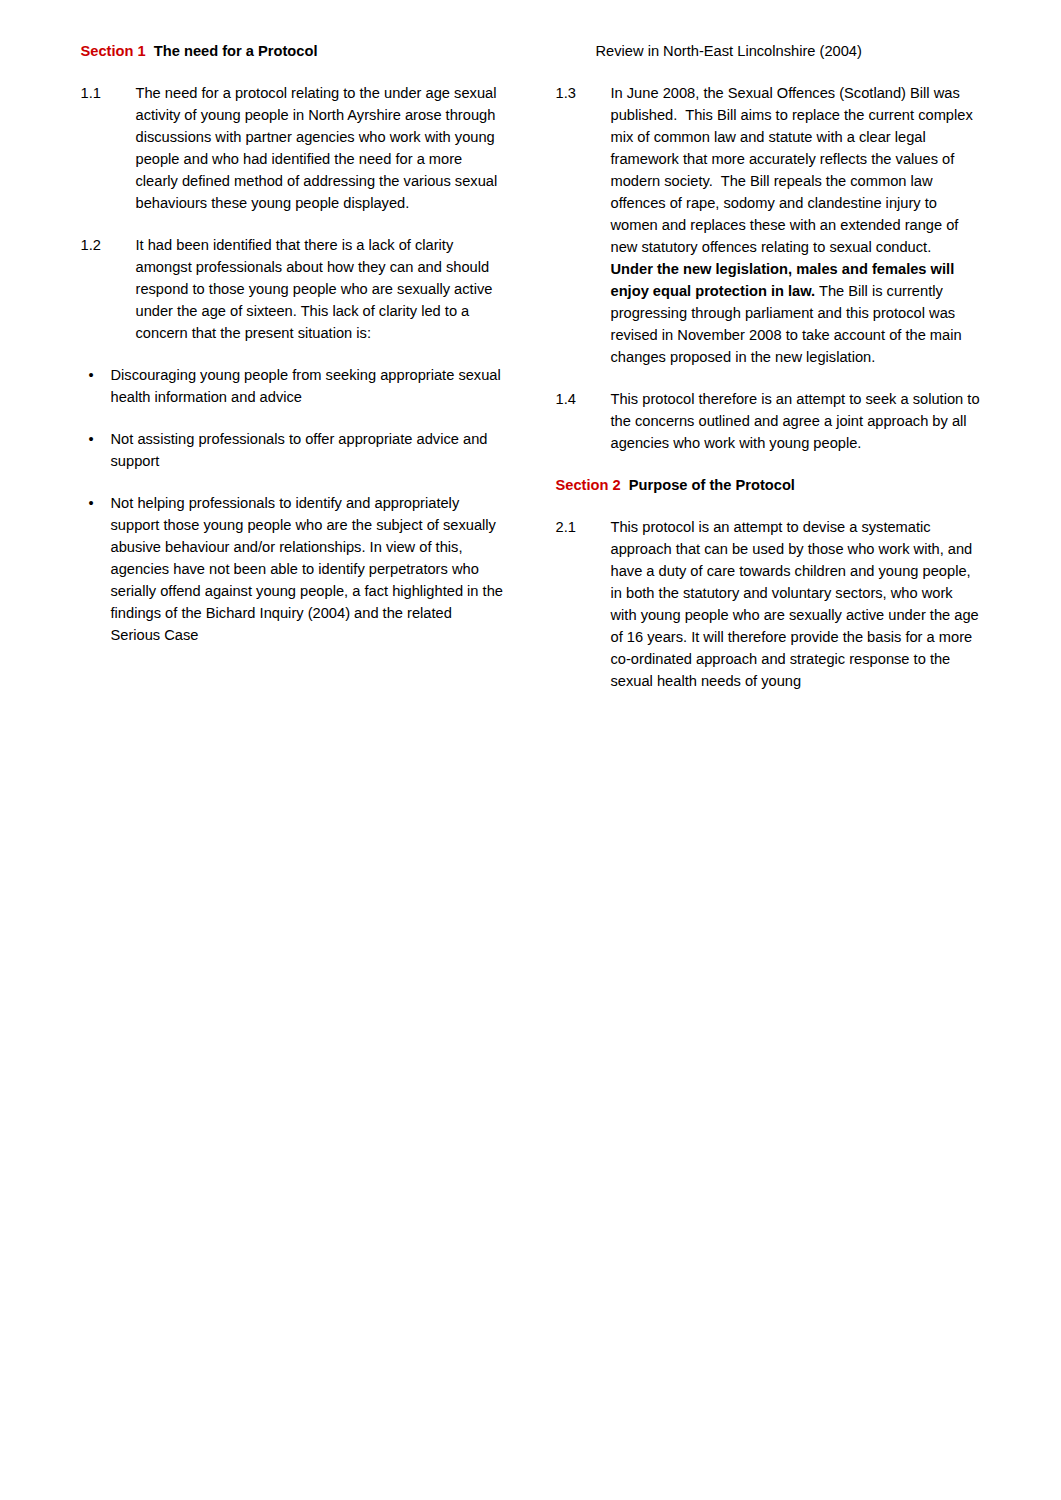Section 1 The need for a Protocol
1.1
The need for a protocol relating to the under age sexual activity of young people in North Ayrshire arose through discussions with partner agencies who work with young people and who had identified the need for a more clearly defined method of addressing the various sexual behaviours these young people displayed.
1.2
It had been identified that there is a lack of clarity amongst professionals about how they can and should respond to those young people who are sexually active under the age of sixteen. This lack of clarity led to a concern that the present situation is:
Discouraging young people from seeking appropriate sexual health information and advice
Not assisting professionals to offer appropriate advice and support
Not helping professionals to identify and appropriately support those young people who are the subject of sexually abusive behaviour and/or relationships. In view of this, agencies have not been able to identify perpetrators who serially offend against young people, a fact highlighted in the findings of the Bichard Inquiry (2004) and the related Serious Case
Review in North-East Lincolnshire (2004)
1.3
In June 2008, the Sexual Offences (Scotland) Bill was published. This Bill aims to replace the current complex mix of common law and statute with a clear legal framework that more accurately reflects the values of modern society. The Bill repeals the common law offences of rape, sodomy and clandestine injury to women and replaces these with an extended range of new statutory offences relating to sexual conduct. Under the new legislation, males and females will enjoy equal protection in law. The Bill is currently progressing through parliament and this protocol was revised in November 2008 to take account of the main changes proposed in the new legislation.
1.4
This protocol therefore is an attempt to seek a solution to the concerns outlined and agree a joint approach by all agencies who work with young people.
Section 2 Purpose of the Protocol
2.1
This protocol is an attempt to devise a systematic approach that can be used by those who work with, and have a duty of care towards children and young people, in both the statutory and voluntary sectors, who work with young people who are sexually active under the age of 16 years. It will therefore provide the basis for a more co-ordinated approach and strategic response to the sexual health needs of young